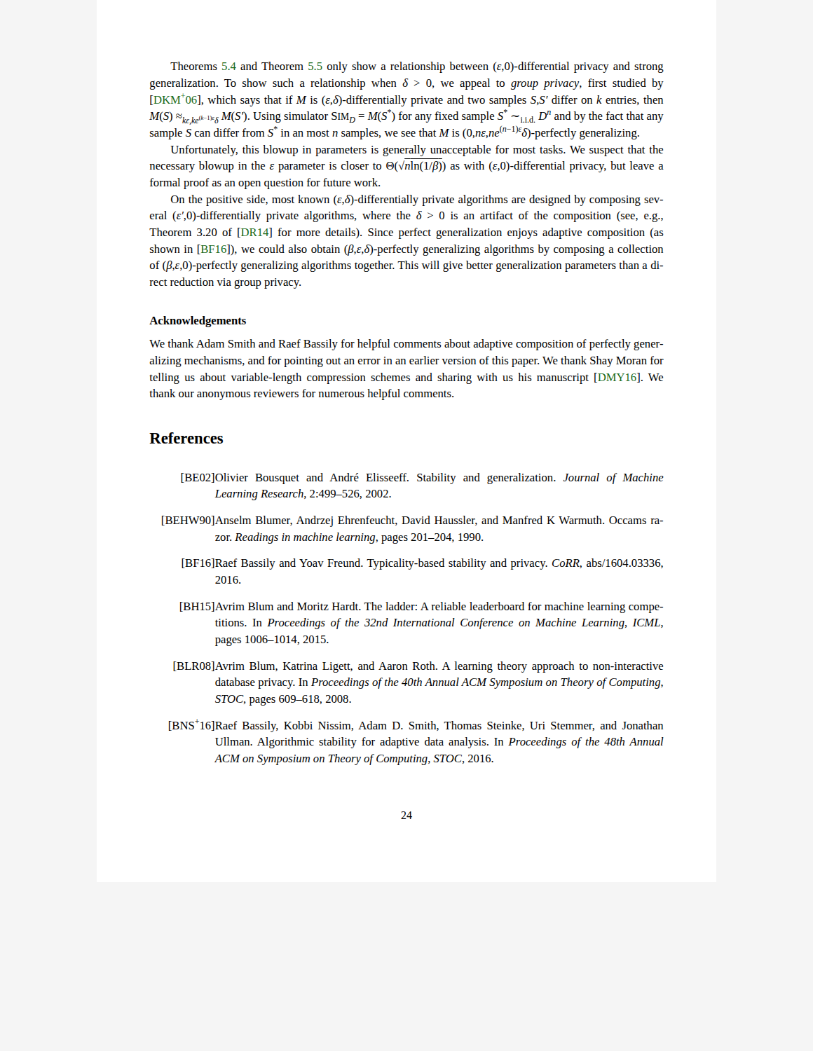Theorems 5.4 and Theorem 5.5 only show a relationship between (ε,0)-differential privacy and strong generalization. To show such a relationship when δ > 0, we appeal to group privacy, first studied by [DKM+06], which says that if M is (ε,δ)-differentially private and two samples S,S′ differ on k entries, then M(S) ≈kε,ke(k−1)εδ M(S′). Using simulator SIMD = M(S*) for any fixed sample S* ∼i.i.d. Dn and by the fact that any sample S can differ from S* in an most n samples, we see that M is (0,nε,ne(n−1)εδ)-perfectly generalizing.
Unfortunately, this blowup in parameters is generally unacceptable for most tasks. We suspect that the necessary blowup in the ε parameter is closer to Θ(√nln(1/β)) as with (ε,0)-differential privacy, but leave a formal proof as an open question for future work.
On the positive side, most known (ε,δ)-differentially private algorithms are designed by composing several (ε′,0)-differentially private algorithms, where the δ > 0 is an artifact of the composition (see, e.g., Theorem 3.20 of [DR14] for more details). Since perfect generalization enjoys adaptive composition (as shown in [BF16]), we could also obtain (β,ε,δ)-perfectly generalizing algorithms by composing a collection of (β,ε,0)-perfectly generalizing algorithms together. This will give better generalization parameters than a direct reduction via group privacy.
Acknowledgements
We thank Adam Smith and Raef Bassily for helpful comments about adaptive composition of perfectly generalizing mechanisms, and for pointing out an error in an earlier version of this paper. We thank Shay Moran for telling us about variable-length compression schemes and sharing with us his manuscript [DMY16]. We thank our anonymous reviewers for numerous helpful comments.
References
| [BE02] | Olivier Bousquet and André Elisseeff. Stability and generalization. Journal of Machine Learning Research , 2:499–526, 2002. |
| [BEHW90] | Anselm Blumer, Andrzej Ehrenfeucht, David Haussler, and Manfred K Warmuth. Occams razor. Readings in machine learning , pages 201–204, 1990. |
| [BF16] | Raef Bassily and Yoav Freund. Typicality-based stability and privacy. CoRR , abs/1604.03336, 2016. |
| [BH15] | Avrim Blum and Moritz Hardt. The ladder: A reliable leaderboard for machine learning competitions. In Proceedings of the 32nd International Conference on Machine Learning , ICML , pages 1006–1014, 2015. |
| [BLR08] | Avrim Blum, Katrina Ligett, and Aaron Roth. A learning theory approach to non-interactive database privacy. In Proceedings of the 40th Annual ACM Symposium on Theory of Computing , STOC , pages 609–618, 2008. |
| [BNS + 16] | Raef Bassily, Kobbi Nissim, Adam D. Smith, Thomas Steinke, Uri Stemmer, and Jonathan Ullman. Algorithmic stability for adaptive data analysis. In Proceedings of the 48th Annual ACM on Symposium on Theory of Computing , STOC , 2016. |
24